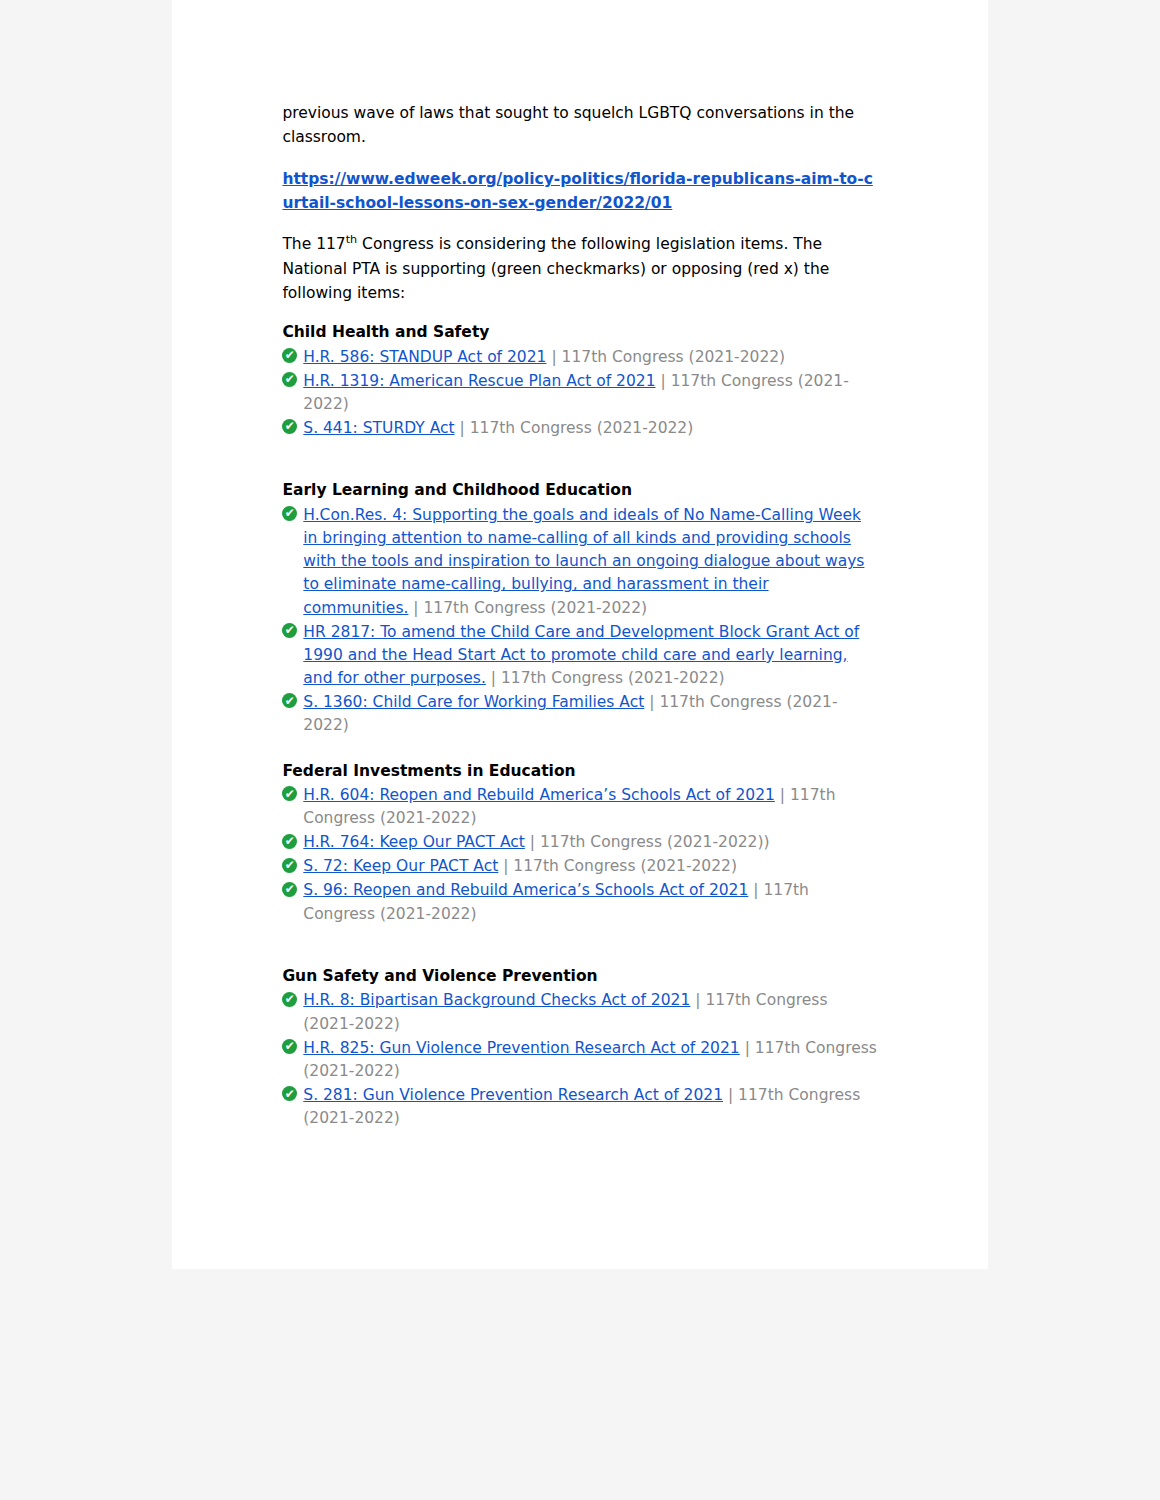previous wave of laws that sought to squelch LGBTQ conversations in the classroom.
https://www.edweek.org/policy-politics/florida-republicans-aim-to-curtail-school-lessons-on-sex-gender/2022/01
The 117th Congress is considering the following legislation items. The National PTA is supporting (green checkmarks) or opposing (red x) the following items:
Child Health and Safety
H.R. 586: STANDUP Act of 2021 | 117th Congress (2021-2022)
H.R. 1319: American Rescue Plan Act of 2021 | 117th Congress (2021-2022)
S. 441: STURDY Act | 117th Congress (2021-2022)
Early Learning and Childhood Education
H.Con.Res. 4: Supporting the goals and ideals of No Name-Calling Week in bringing attention to name-calling of all kinds and providing schools with the tools and inspiration to launch an ongoing dialogue about ways to eliminate name-calling, bullying, and harassment in their communities. | 117th Congress (2021-2022)
HR 2817: To amend the Child Care and Development Block Grant Act of 1990 and the Head Start Act to promote child care and early learning, and for other purposes. | 117th Congress (2021-2022)
S. 1360: Child Care for Working Families Act | 117th Congress (2021-2022)
Federal Investments in Education
H.R. 604: Reopen and Rebuild America’s Schools Act of 2021 | 117th Congress (2021-2022)
H.R. 764: Keep Our PACT Act | 117th Congress (2021-2022))
S. 72: Keep Our PACT Act | 117th Congress (2021-2022)
S. 96: Reopen and Rebuild America’s Schools Act of 2021 | 117th Congress (2021-2022)
Gun Safety and Violence Prevention
H.R. 8: Bipartisan Background Checks Act of 2021 | 117th Congress (2021-2022)
H.R. 825: Gun Violence Prevention Research Act of 2021 | 117th Congress (2021-2022)
S. 281: Gun Violence Prevention Research Act of 2021 | 117th Congress (2021-2022)